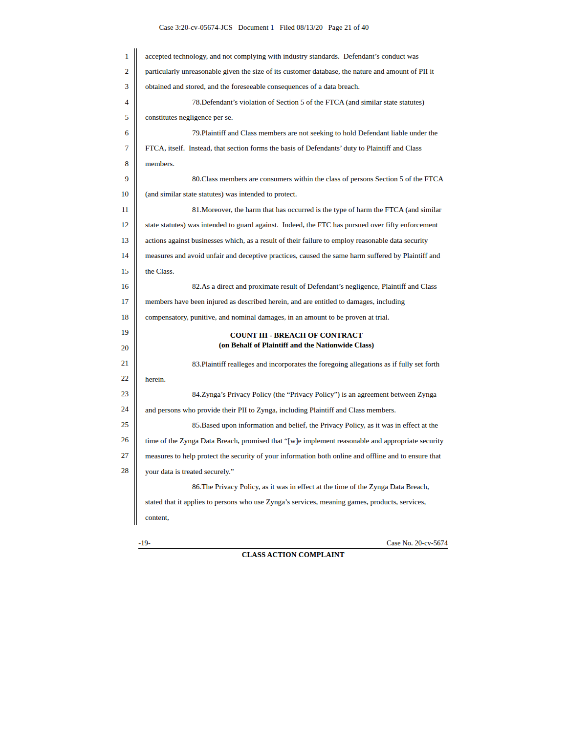Case 3:20-cv-05674-JCS Document 1 Filed 08/13/20 Page 21 of 40
1
2
3
4
5
6
7
8
9
10
11
12
13
14
15
16
17
18
19
20
21
22
23
24
25
26
27
28
accepted technology, and not complying with industry standards. Defendant’s conduct was particularly unreasonable given the size of its customer database, the nature and amount of PII it obtained and stored, and the foreseeable consequences of a data breach.
78. Defendant’s violation of Section 5 of the FTCA (and similar state statutes) constitutes negligence per se.
79. Plaintiff and Class members are not seeking to hold Defendant liable under the FTCA, itself. Instead, that section forms the basis of Defendants’ duty to Plaintiff and Class members.
80. Class members are consumers within the class of persons Section 5 of the FTCA (and similar state statutes) was intended to protect.
81. Moreover, the harm that has occurred is the type of harm the FTCA (and similar state statutes) was intended to guard against. Indeed, the FTC has pursued over fifty enforcement actions against businesses which, as a result of their failure to employ reasonable data security measures and avoid unfair and deceptive practices, caused the same harm suffered by Plaintiff and the Class.
82. As a direct and proximate result of Defendant’s negligence, Plaintiff and Class members have been injured as described herein, and are entitled to damages, including compensatory, punitive, and nominal damages, in an amount to be proven at trial.
COUNT III - BREACH OF CONTRACT
(on Behalf of Plaintiff and the Nationwide Class)
83. Plaintiff realleges and incorporates the foregoing allegations as if fully set forth herein.
84. Zynga’s Privacy Policy (the “Privacy Policy”) is an agreement between Zynga and persons who provide their PII to Zynga, including Plaintiff and Class members.
85. Based upon information and belief, the Privacy Policy, as it was in effect at the time of the Zynga Data Breach, promised that “[w]e implement reasonable and appropriate security measures to help protect the security of your information both online and offline and to ensure that your data is treated securely.”
86. The Privacy Policy, as it was in effect at the time of the Zynga Data Breach, stated that it applies to persons who use Zynga’s services, meaning games, products, services, content,
-19- Case No. 20-cv-5674
CLASS ACTION COMPLAINT